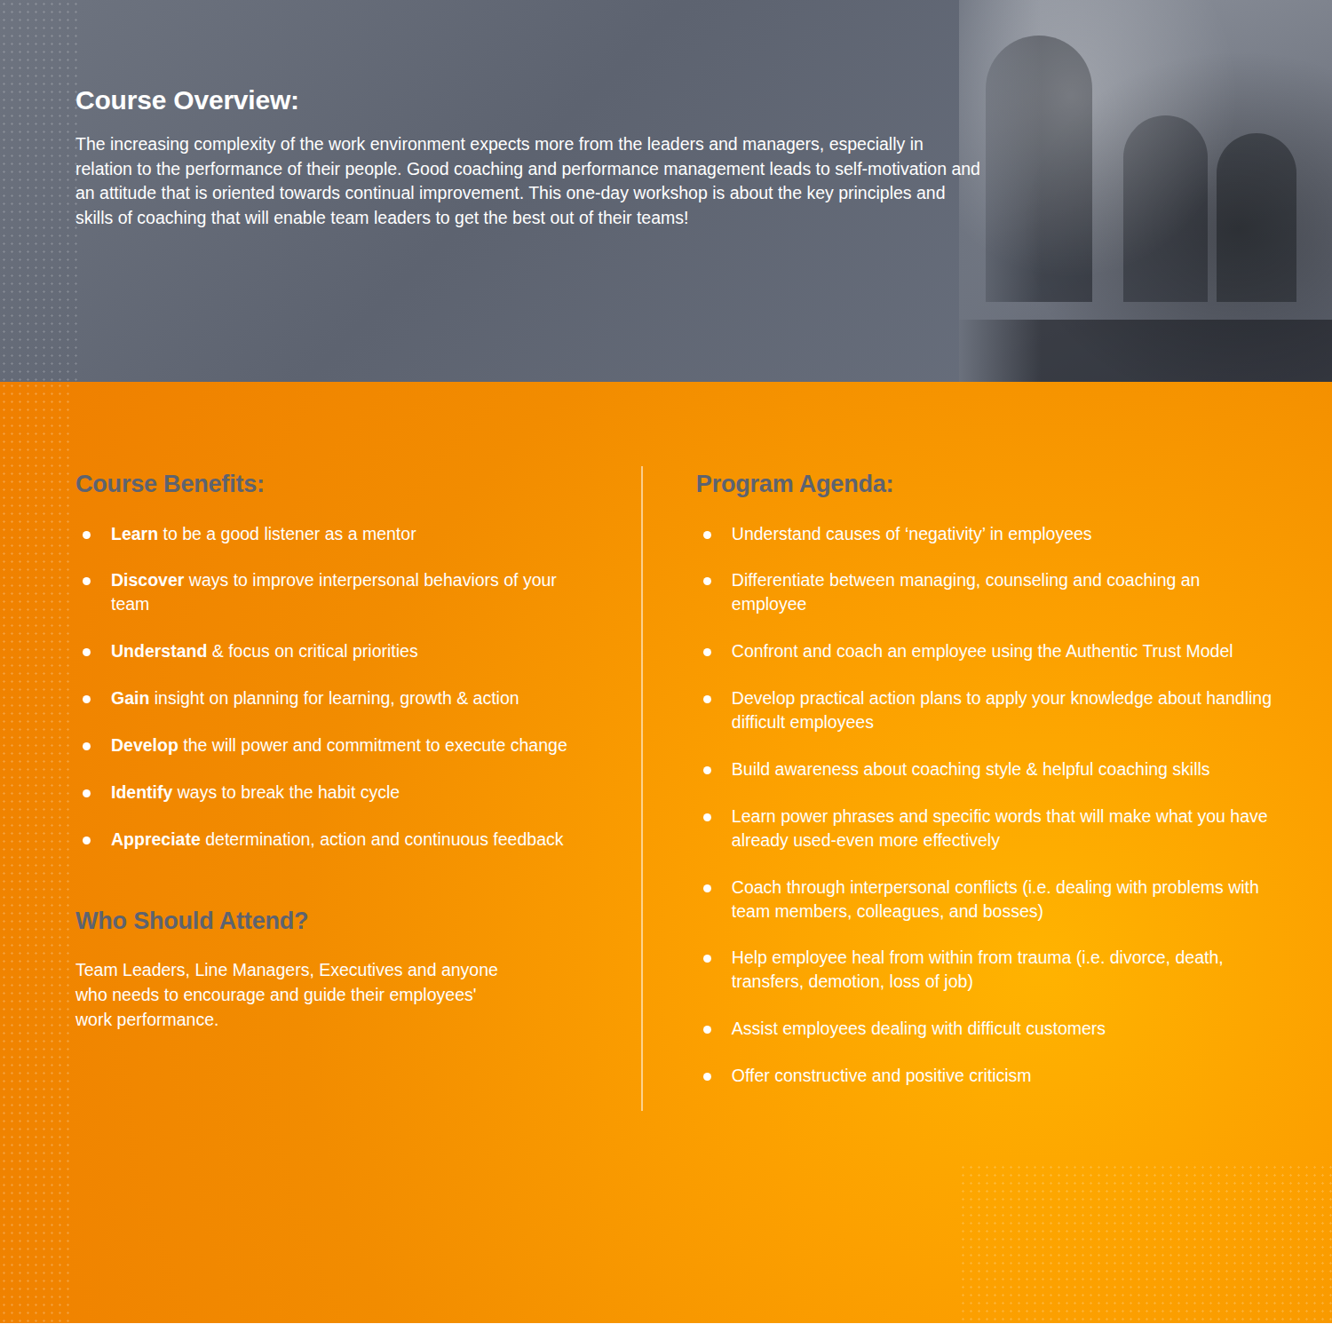Course Overview:
The increasing complexity of the work environment expects more from the leaders and managers, especially in relation to the performance of their people. Good coaching and performance management leads to self-motivation and an attitude that is oriented towards continual improvement. This one-day workshop is about the key principles and skills of coaching that will enable team leaders to get the best out of their teams!
Course Benefits:
Learn to be a good listener as a mentor
Discover ways to improve interpersonal behaviors of your team
Understand & focus on critical priorities
Gain insight on planning for learning, growth & action
Develop the will power and commitment to execute change
Identify ways to break the habit cycle
Appreciate determination, action and continuous feedback
Who Should Attend?
Team Leaders, Line Managers, Executives and anyone who needs to encourage and guide their employees' work performance.
Program Agenda:
Understand causes of ‘negativity’ in employees
Differentiate between managing, counseling and coaching an employee
Confront and coach an employee using the Authentic Trust Model
Develop practical action plans to apply your knowledge about handling difficult employees
Build awareness about coaching style & helpful coaching skills
Learn power phrases and specific words that will make what you have already used-even more effectively
Coach through interpersonal conflicts (i.e. dealing with problems with team members, colleagues, and bosses)
Help employee heal from within from trauma (i.e. divorce, death, transfers, demotion, loss of job)
Assist employees dealing with difficult customers
Offer constructive and positive criticism